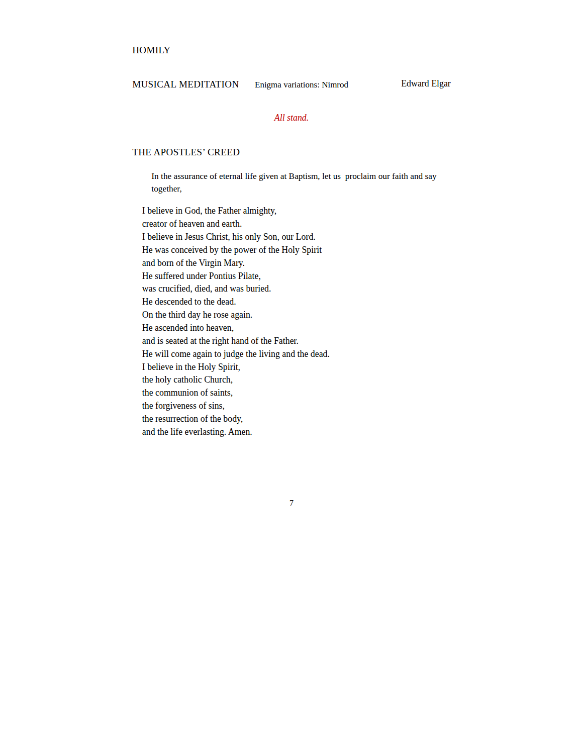HOMILY
MUSICAL MEDITATION
Enigma variations: Nimrod Edward Elgar
All stand.
THE APOSTLES’ CREED
In the assurance of eternal life given at Baptism, let us proclaim our faith and say together,
I believe in God, the Father almighty,
creator of heaven and earth.
I believe in Jesus Christ, his only Son, our Lord.
He was conceived by the power of the Holy Spirit
and born of the Virgin Mary.
He suffered under Pontius Pilate,
was crucified, died, and was buried.
He descended to the dead.
On the third day he rose again.
He ascended into heaven,
and is seated at the right hand of the Father.
He will come again to judge the living and the dead.
I believe in the Holy Spirit,
the holy catholic Church,
the communion of saints,
the forgiveness of sins,
the resurrection of the body,
and the life everlasting. Amen.
7